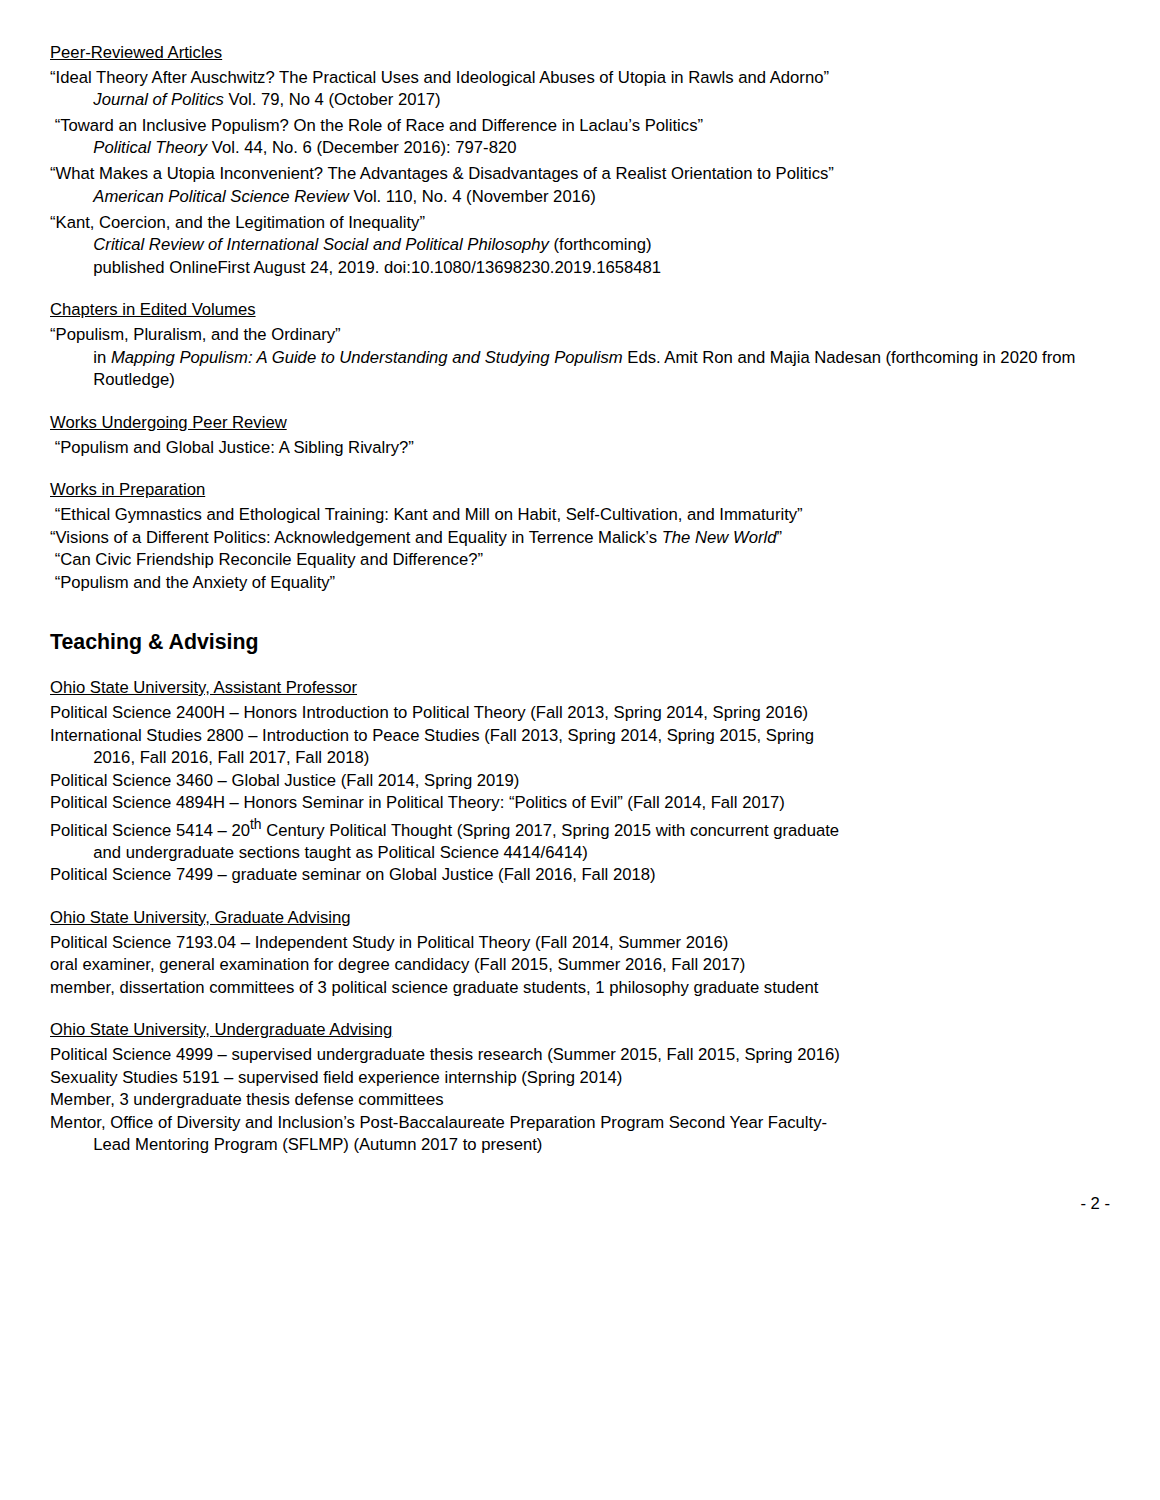Peer-Reviewed Articles
“Ideal Theory After Auschwitz? The Practical Uses and Ideological Abuses of Utopia in Rawls and Adorno”
Journal of Politics Vol. 79, No 4 (October 2017)
“Toward an Inclusive Populism? On the Role of Race and Difference in Laclau’s Politics”
Political Theory Vol. 44, No. 6 (December 2016): 797-820
“What Makes a Utopia Inconvenient? The Advantages & Disadvantages of a Realist Orientation to Politics”
American Political Science Review Vol. 110, No. 4 (November 2016)
“Kant, Coercion, and the Legitimation of Inequality”
Critical Review of International Social and Political Philosophy (forthcoming)
published OnlineFirst August 24, 2019. doi:10.1080/13698230.2019.1658481
Chapters in Edited Volumes
“Populism, Pluralism, and the Ordinary”
in Mapping Populism: A Guide to Understanding and Studying Populism Eds. Amit Ron and Majia Nadesan (forthcoming in 2020 from Routledge)
Works Undergoing Peer Review
“Populism and Global Justice: A Sibling Rivalry?”
Works in Preparation
“Ethical Gymnastics and Ethological Training: Kant and Mill on Habit, Self-Cultivation, and Immaturity”
“Visions of a Different Politics: Acknowledgement and Equality in Terrence Malick’s The New World”
“Can Civic Friendship Reconcile Equality and Difference?”
“Populism and the Anxiety of Equality”
Teaching & Advising
Ohio State University, Assistant Professor
Political Science 2400H – Honors Introduction to Political Theory (Fall 2013, Spring 2014, Spring 2016)
International Studies 2800 – Introduction to Peace Studies (Fall 2013, Spring 2014, Spring 2015, Spring
2016, Fall 2016, Fall 2017, Fall 2018)
Political Science 3460 – Global Justice (Fall 2014, Spring 2019)
Political Science 4894H – Honors Seminar in Political Theory: “Politics of Evil” (Fall 2014, Fall 2017)
Political Science 5414 – 20th Century Political Thought (Spring 2017, Spring 2015 with concurrent graduate
and undergraduate sections taught as Political Science 4414/6414)
Political Science 7499 – graduate seminar on Global Justice (Fall 2016, Fall 2018)
Ohio State University, Graduate Advising
Political Science 7193.04 – Independent Study in Political Theory (Fall 2014, Summer 2016)
oral examiner, general examination for degree candidacy (Fall 2015, Summer 2016, Fall 2017)
member, dissertation committees of 3 political science graduate students, 1 philosophy graduate student
Ohio State University, Undergraduate Advising
Political Science 4999 – supervised undergraduate thesis research (Summer 2015, Fall 2015, Spring 2016)
Sexuality Studies 5191 – supervised field experience internship (Spring 2014)
Member, 3 undergraduate thesis defense committees
Mentor, Office of Diversity and Inclusion’s Post-Baccalaureate Preparation Program Second Year Faculty-
Lead Mentoring Program (SFLMP) (Autumn 2017 to present)
- 2 -